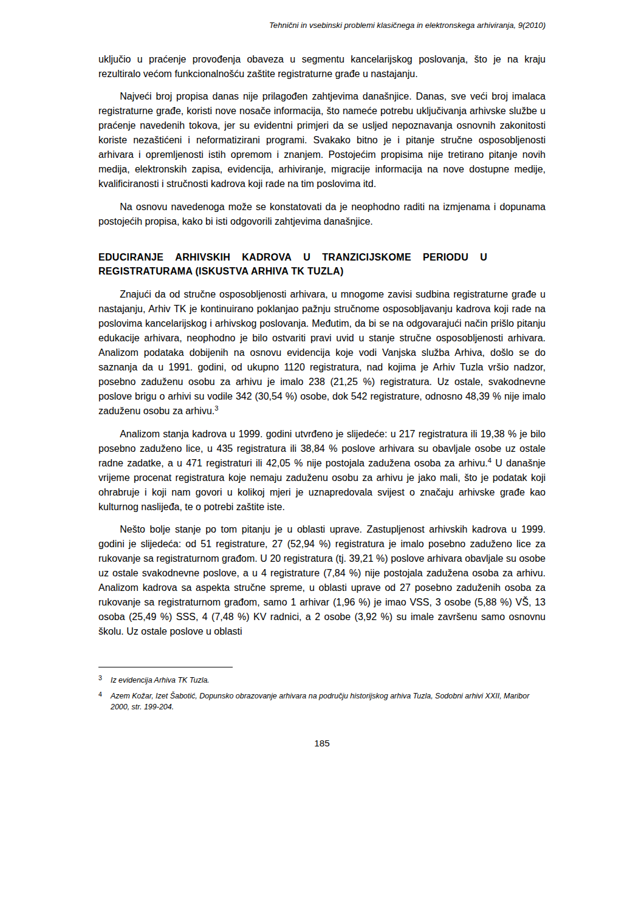Tehnični in vsebinski problemi klasičnega in elektronskega arhiviranja, 9(2010)
uključio u praćenje provođenja obaveza u segmentu kancelarijskog poslovanja, što je na kraju rezultiralo većom funkcionalnošću zaštite registraturne građe u nastajanju.
Najveći broj propisa danas nije prilagođen zahtjevima današnjice. Danas, sve veći broj imalaca registraturne građe, koristi nove nosače informacija, što nameće potrebu uključivanja arhivske službe u praćenje navedenih tokova, jer su evidentni primjeri da se usljed nepoznavanja osnovnih zakonitosti koriste nezaštićeni i neformatizirani programi. Svakako bitno je i pitanje stručne osposobljenosti arhivara i opremljenosti istih opremom i znanjem. Postojećim propisima nije tretirano pitanje novih medija, elektronskih zapisa, evidencija, arhiviranje, migracije informacija na nove dostupne medije, kvalificiranosti i stručnosti kadrova koji rade na tim poslovima itd.
Na osnovu navedenoga može se konstatovati da je neophodno raditi na izmjenama i dopunama postojećih propisa, kako bi isti odgovorili zahtjevima današnjice.
Educiranje arhivskih kadrova u tranzicijskome periodu u registraturama (iskustva Arhiva TK Tuzla)
Znajući da od stručne osposobljenosti arhivara, u mnogome zavisi sudbina registraturne građe u nastajanju, Arhiv TK je kontinuirano poklanjao pažnju stručnome osposobljavanju kadrova koji rade na poslovima kancelarijskog i arhivskog poslovanja. Međutim, da bi se na odgovarajući način prišlo pitanju edukacije arhivara, neophodno je bilo ostvariti pravi uvid u stanje stručne osposobljenosti arhivara. Analizom podataka dobijenih na osnovu evidencija koje vodi Vanjska služba Arhiva, došlo se do saznanja da u 1991. godini, od ukupno 1120 registratura, nad kojima je Arhiv Tuzla vršio nadzor, posebno zaduženu osobu za arhivu je imalo 238 (21,25 %) registratura. Uz ostale, svakodnevne poslove brigu o arhivi su vodile 342 (30,54 %) osobe, dok 542 registrature, odnosno 48,39 % nije imalo zaduženu osobu za arhivu.3
Analizom stanja kadrova u 1999. godini utvrđeno je slijedeće: u 217 registratura ili 19,38 % je bilo posebno zaduženo lice, u 435 registratura ili 38,84 % poslove arhivara su obavljale osobe uz ostale radne zadatke, a u 471 registraturi ili 42,05 % nije postojala zadužena osoba za arhivu.4 U današnje vrijeme procenat registratura koje nemaju zaduženu osobu za arhivu je jako mali, što je podatak koji ohrabruje i koji nam govori u kolikoj mjeri je uznapredovala svijest o značaju arhivske građe kao kulturnog naslijeđa, te o potrebi zaštite iste.
Nešto bolje stanje po tom pitanju je u oblasti uprave. Zastupljenost arhivskih kadrova u 1999. godini je slijedeća: od 51 registrature, 27 (52,94 %) registratura je imalo posebno zaduženo lice za rukovanje sa registraturnom građom. U 20 registratura (tj. 39,21 %) poslove arhivara obavljale su osobe uz ostale svakodnevne poslove, a u 4 registrature (7,84 %) nije postojala zadužena osoba za arhivu. Analizom kadrova sa aspekta stručne spreme, u oblasti uprave od 27 posebno zaduženih osoba za rukovanje sa registraturnom građom, samo 1 arhivar (1,96 %) je imao VSS, 3 osobe (5,88 %) VŠ, 13 osoba (25,49 %) SSS, 4 (7,48 %) KV radnici, a 2 osobe (3,92 %) su imale završenu samo osnovnu školu. Uz ostale poslove u oblasti
3 Iz evidencija Arhiva TK Tuzla.
4 Azem Kožar, Izet Šabotić, Dopunsko obrazovanje arhivara na području historijskog arhiva Tuzla, Sodobni arhivi XXII, Maribor 2000, str. 199-204.
185